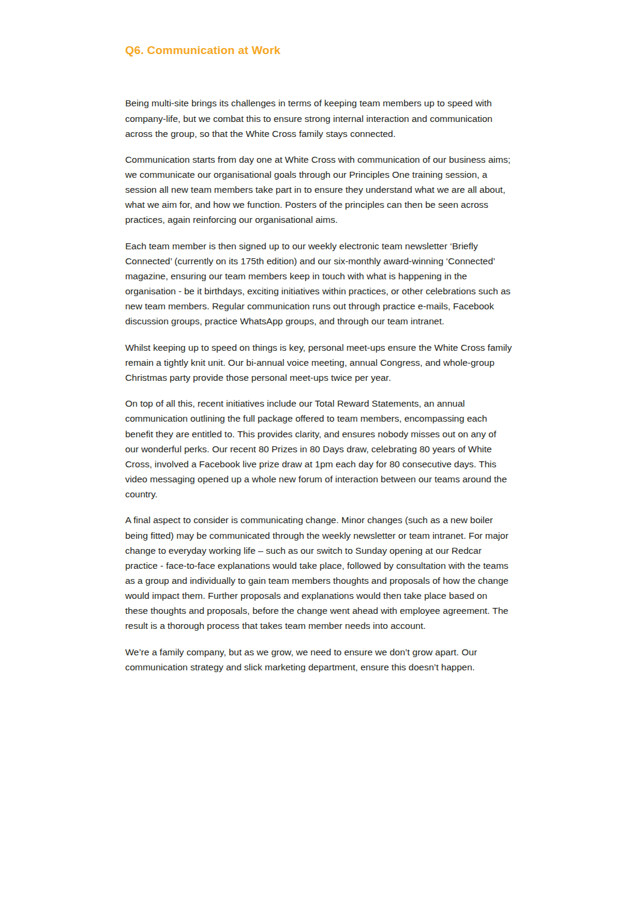Q6. Communication at Work
Being multi-site brings its challenges in terms of keeping team members up to speed with company-life, but we combat this to ensure strong internal interaction and communication across the group, so that the White Cross family stays connected.
Communication starts from day one at White Cross with communication of our business aims; we communicate our organisational goals through our Principles One training session, a session all new team members take part in to ensure they understand what we are all about, what we aim for, and how we function. Posters of the principles can then be seen across practices, again reinforcing our organisational aims.
Each team member is then signed up to our weekly electronic team newsletter ‘Briefly Connected’ (currently on its 175th edition) and our six-monthly award-winning ‘Connected’ magazine, ensuring our team members keep in touch with what is happening in the organisation - be it birthdays, exciting initiatives within practices, or other celebrations such as new team members. Regular communication runs out through practice e-mails, Facebook discussion groups, practice WhatsApp groups, and through our team intranet.
Whilst keeping up to speed on things is key, personal meet-ups ensure the White Cross family remain a tightly knit unit. Our bi-annual voice meeting, annual Congress, and whole-group Christmas party provide those personal meet-ups twice per year.
On top of all this, recent initiatives include our Total Reward Statements, an annual communication outlining the full package offered to team members, encompassing each benefit they are entitled to. This provides clarity, and ensures nobody misses out on any of our wonderful perks. Our recent 80 Prizes in 80 Days draw, celebrating 80 years of White Cross, involved a Facebook live prize draw at 1pm each day for 80 consecutive days. This video messaging opened up a whole new forum of interaction between our teams around the country.
A final aspect to consider is communicating change. Minor changes (such as a new boiler being fitted) may be communicated through the weekly newsletter or team intranet. For major change to everyday working life – such as our switch to Sunday opening at our Redcar practice - face-to-face explanations would take place, followed by consultation with the teams as a group and individually to gain team members thoughts and proposals of how the change would impact them. Further proposals and explanations would then take place based on these thoughts and proposals, before the change went ahead with employee agreement. The result is a thorough process that takes team member needs into account.
We’re a family company, but as we grow, we need to ensure we don’t grow apart. Our communication strategy and slick marketing department, ensure this doesn’t happen.